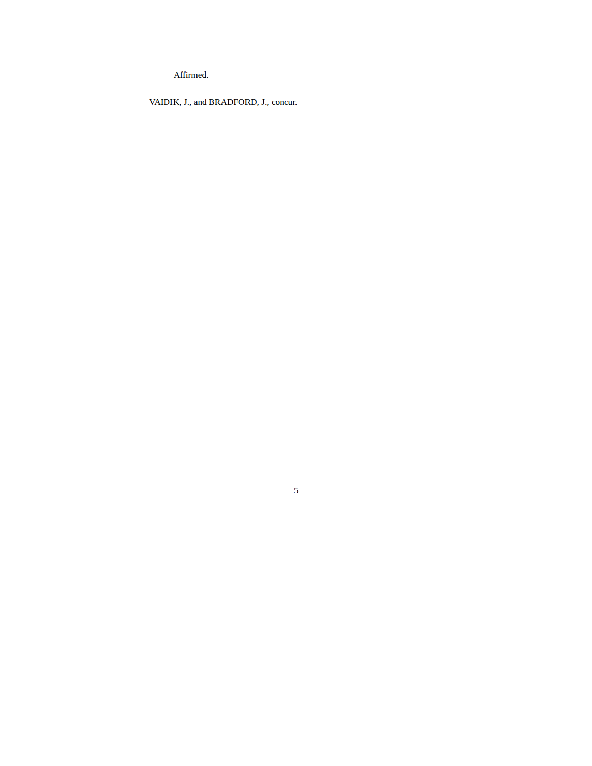Affirmed.
VAIDIK, J., and BRADFORD, J., concur.
5